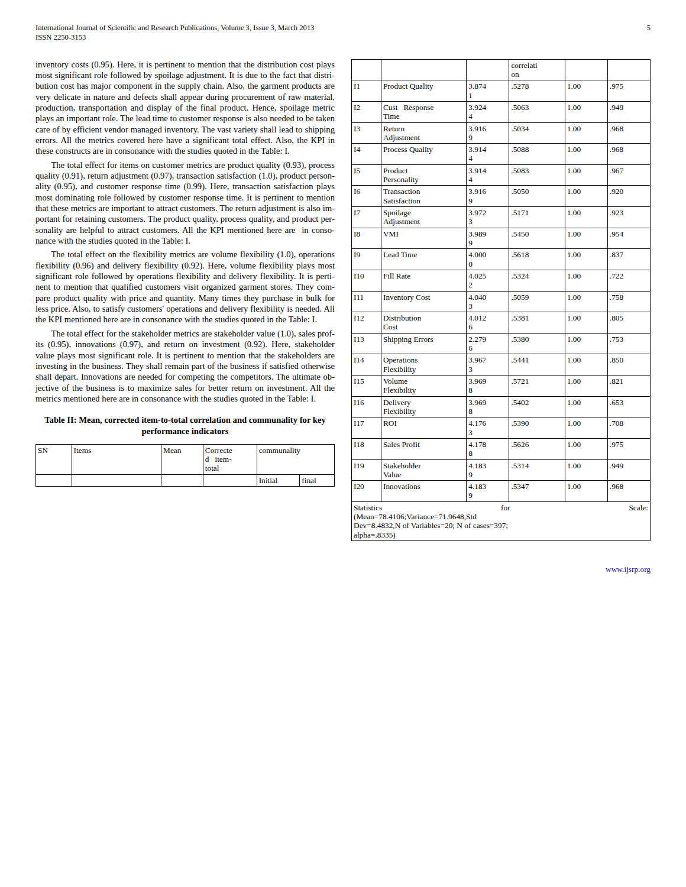International Journal of Scientific and Research Publications, Volume 3, Issue 3, March 2013
ISSN 2250-3153
5
inventory costs (0.95). Here, it is pertinent to mention that the distribution cost plays most significant role followed by spoilage adjustment. It is due to the fact that distribution cost has major component in the supply chain. Also, the garment products are very delicate in nature and defects shall appear during procurement of raw material, production, transportation and display of the final product. Hence, spoilage metric plays an important role. The lead time to customer response is also needed to be taken care of by efficient vendor managed inventory. The vast variety shall lead to shipping errors. All the metrics covered here have a significant total effect. Also, the KPI in these constructs are in consonance with the studies quoted in the Table: I.
The total effect for items on customer metrics are product quality (0.93), process quality (0.91), return adjustment (0.97), transaction satisfaction (1.0), product personality (0.95), and customer response time (0.99). Here, transaction satisfaction plays most dominating role followed by customer response time. It is pertinent to mention that these metrics are important to attract customers. The return adjustment is also important for retaining customers. The product quality, process quality, and product personality are helpful to attract customers. All the KPI mentioned here are in consonance with the studies quoted in the Table: I.
The total effect on the flexibility metrics are volume flexibility (1.0), operations flexibility (0.96) and delivery flexibility (0.92). Here, volume flexibility plays most significant role followed by operations flexibility and delivery flexibility. It is pertinent to mention that qualified customers visit organized garment stores. They compare product quality with price and quantity. Many times they purchase in bulk for less price. Also, to satisfy customers' operations and delivery flexibility is needed. All the KPI mentioned here are in consonance with the studies quoted in the Table: I.
The total effect for the stakeholder metrics are stakeholder value (1.0), sales profits (0.95), innovations (0.97), and return on investment (0.92). Here, stakeholder value plays most significant role. It is pertinent to mention that the stakeholders are investing in the business. They shall remain part of the business if satisfied otherwise shall depart. Innovations are needed for competing the competitors. The ultimate objective of the business is to maximize sales for better return on investment. All the metrics mentioned here are in consonance with the studies quoted in the Table: I.
Table II: Mean, corrected item-to-total correlation and communality for key performance indicators
| SN | Items | Mean | Correcte d item- total | communality |
| --- | --- | --- | --- | --- |
| | | | | Initial | final |
| | | | correlati on | | |
| I1 | Product Quality | 3.874 1 | .5278 | 1.00 | .975 |
| I2 | Cust Response Time | 3.924 4 | .5063 | 1.00 | .949 |
| I3 | Return Adjustment | 3.916 9 | .5034 | 1.00 | .968 |
| I4 | Process Quality | 3.914 4 | .5088 | 1.00 | .968 |
| I5 | Product Personality | 3.914 4 | .5083 | 1.00 | .967 |
| I6 | Transaction Satisfaction | 3.916 9 | .5050 | 1.00 | .920 |
| I7 | Spoilage Adjustment | 3.972 3 | .5171 | 1.00 | .923 |
| I8 | VMI | 3.989 9 | .5450 | 1.00 | .954 |
| I9 | Lead Time | 4.000 0 | .5618 | 1.00 | .837 |
| I10 | Fill Rate | 4.025 2 | .5324 | 1.00 | .722 |
| I11 | Inventory Cost | 4.040 3 | .5059 | 1.00 | .758 |
| I12 | Distribution Cost | 4.012 6 | .5381 | 1.00 | .805 |
| I13 | Shipping Errors | 2.279 6 | .5380 | 1.00 | .753 |
| I14 | Operations Flexibility | 3.967 3 | .5441 | 1.00 | .850 |
| I15 | Volume Flexibility | 3.969 8 | .5721 | 1.00 | .821 |
| I16 | Delivery Flexibility | 3.969 8 | .5402 | 1.00 | .653 |
| I17 | ROI | 4.176 3 | .5390 | 1.00 | .708 |
| I18 | Sales Profit | 4.178 8 | .5626 | 1.00 | .975 |
| I19 | Stakeholder Value | 4.183 9 | .5314 | 1.00 | .949 |
| I20 | Innovations | 4.183 9 | .5347 | 1.00 | .968 |
| Statistics for Scale: (Mean=78.4106;Variance=71.9648,Std Dev=8.4832,N of Variables=20; N of cases=397; alpha=.8335) |
www.ijsrp.org